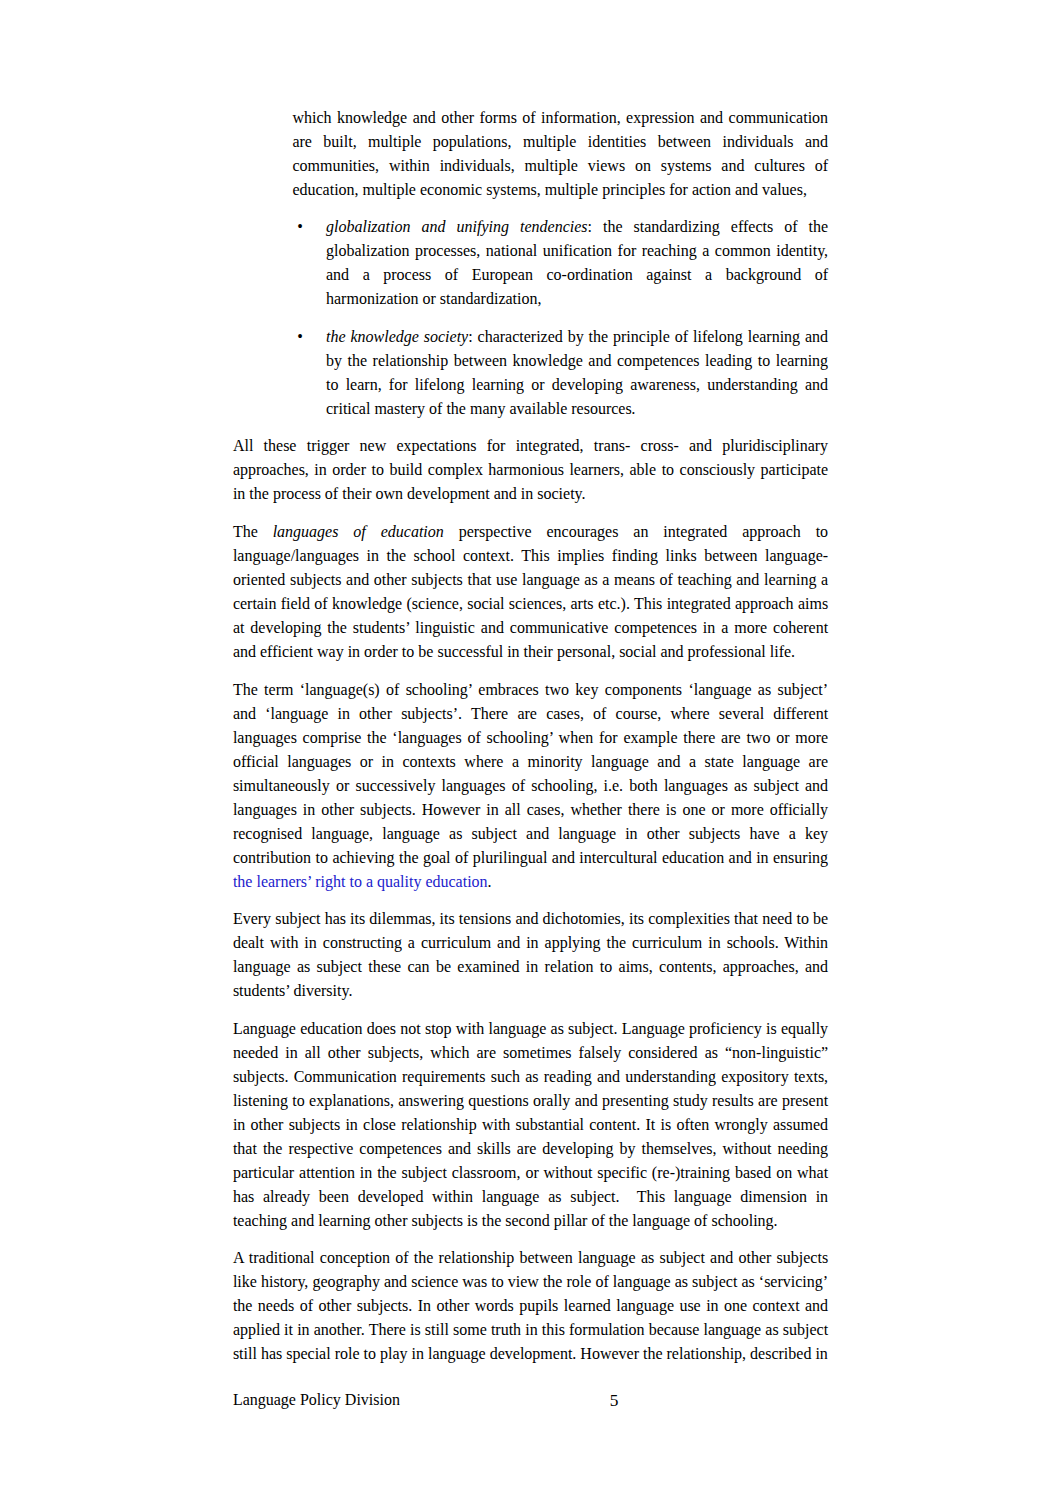which knowledge and other forms of information, expression and communication are built, multiple populations, multiple identities between individuals and communities, within individuals, multiple views on systems and cultures of education, multiple economic systems, multiple principles for action and values,
globalization and unifying tendencies: the standardizing effects of the globalization processes, national unification for reaching a common identity, and a process of European co-ordination against a background of harmonization or standardization,
the knowledge society: characterized by the principle of lifelong learning and by the relationship between knowledge and competences leading to learning to learn, for lifelong learning or developing awareness, understanding and critical mastery of the many available resources.
All these trigger new expectations for integrated, trans- cross- and pluridisciplinary approaches, in order to build complex harmonious learners, able to consciously participate in the process of their own development and in society.
The languages of education perspective encourages an integrated approach to language/languages in the school context. This implies finding links between language-oriented subjects and other subjects that use language as a means of teaching and learning a certain field of knowledge (science, social sciences, arts etc.). This integrated approach aims at developing the students’ linguistic and communicative competences in a more coherent and efficient way in order to be successful in their personal, social and professional life.
The term ‘language(s) of schooling’ embraces two key components ‘language as subject’ and ‘language in other subjects’. There are cases, of course, where several different languages comprise the ‘languages of schooling’ when for example there are two or more official languages or in contexts where a minority language and a state language are simultaneously or successively languages of schooling, i.e. both languages as subject and languages in other subjects. However in all cases, whether there is one or more officially recognised language, language as subject and language in other subjects have a key contribution to achieving the goal of plurilingual and intercultural education and in ensuring the learners’ right to a quality education.
Every subject has its dilemmas, its tensions and dichotomies, its complexities that need to be dealt with in constructing a curriculum and in applying the curriculum in schools. Within language as subject these can be examined in relation to aims, contents, approaches, and students’ diversity.
Language education does not stop with language as subject. Language proficiency is equally needed in all other subjects, which are sometimes falsely considered as “non-linguistic” subjects. Communication requirements such as reading and understanding expository texts, listening to explanations, answering questions orally and presenting study results are present in other subjects in close relationship with substantial content. It is often wrongly assumed that the respective competences and skills are developing by themselves, without needing particular attention in the subject classroom, or without specific (re-)training based on what has already been developed within language as subject. This language dimension in teaching and learning other subjects is the second pillar of the language of schooling.
A traditional conception of the relationship between language as subject and other subjects like history, geography and science was to view the role of language as subject as ‘servicing’ the needs of other subjects. In other words pupils learned language use in one context and applied it in another. There is still some truth in this formulation because language as subject still has special role to play in language development. However the relationship, described in
Language Policy Division
5